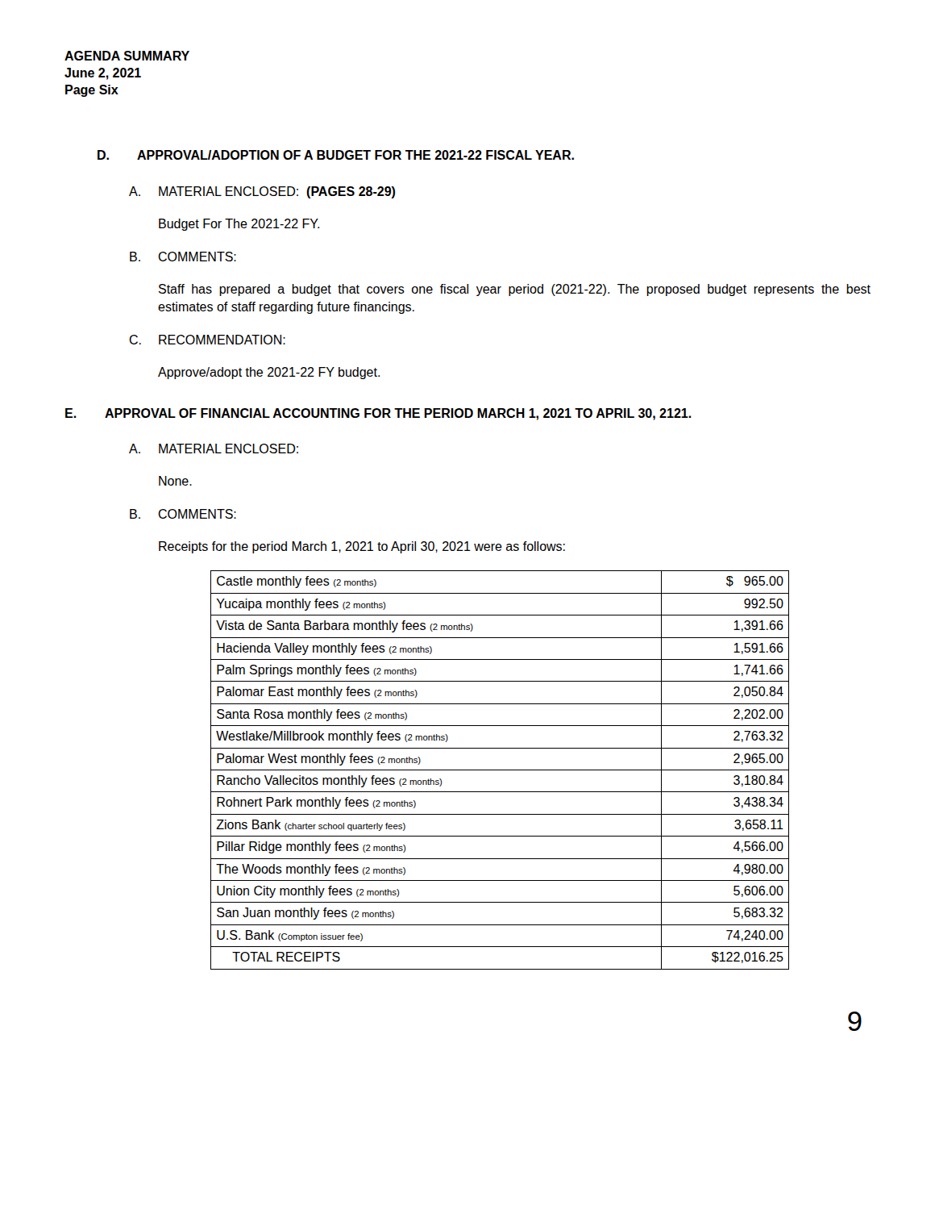AGENDA SUMMARY
June 2, 2021
Page Six
D. APPROVAL/ADOPTION OF A BUDGET FOR THE 2021-22 FISCAL YEAR.
A. MATERIAL ENCLOSED: (PAGES 28-29)
Budget For The 2021-22 FY.
B. COMMENTS:
Staff has prepared a budget that covers one fiscal year period (2021-22). The proposed budget represents the best estimates of staff regarding future financings.
C. RECOMMENDATION:
Approve/adopt the 2021-22 FY budget.
E. APPROVAL OF FINANCIAL ACCOUNTING FOR THE PERIOD MARCH 1, 2021 TO APRIL 30, 2121.
A. MATERIAL ENCLOSED:
None.
B. COMMENTS:
Receipts for the period March 1, 2021 to April 30, 2021 were as follows:
| Castle monthly fees (2 months) | $ 965.00 |
| Yucaipa monthly fees (2 months) | 992.50 |
| Vista de Santa Barbara monthly fees (2 months) | 1,391.66 |
| Hacienda Valley monthly fees (2 months) | 1,591.66 |
| Palm Springs monthly fees (2 months) | 1,741.66 |
| Palomar East monthly fees (2 months) | 2,050.84 |
| Santa Rosa monthly fees (2 months) | 2,202.00 |
| Westlake/Millbrook monthly fees (2 months) | 2,763.32 |
| Palomar West monthly fees (2 months) | 2,965.00 |
| Rancho Vallecitos monthly fees (2 months) | 3,180.84 |
| Rohnert Park monthly fees (2 months) | 3,438.34 |
| Zions Bank (charter school quarterly fees) | 3,658.11 |
| Pillar Ridge monthly fees (2 months) | 4,566.00 |
| The Woods monthly fees (2 months) | 4,980.00 |
| Union City monthly fees (2 months) | 5,606.00 |
| San Juan monthly fees (2 months) | 5,683.32 |
| U.S. Bank (Compton issuer fee) | 74,240.00 |
| TOTAL RECEIPTS | $122,016.25 |
9